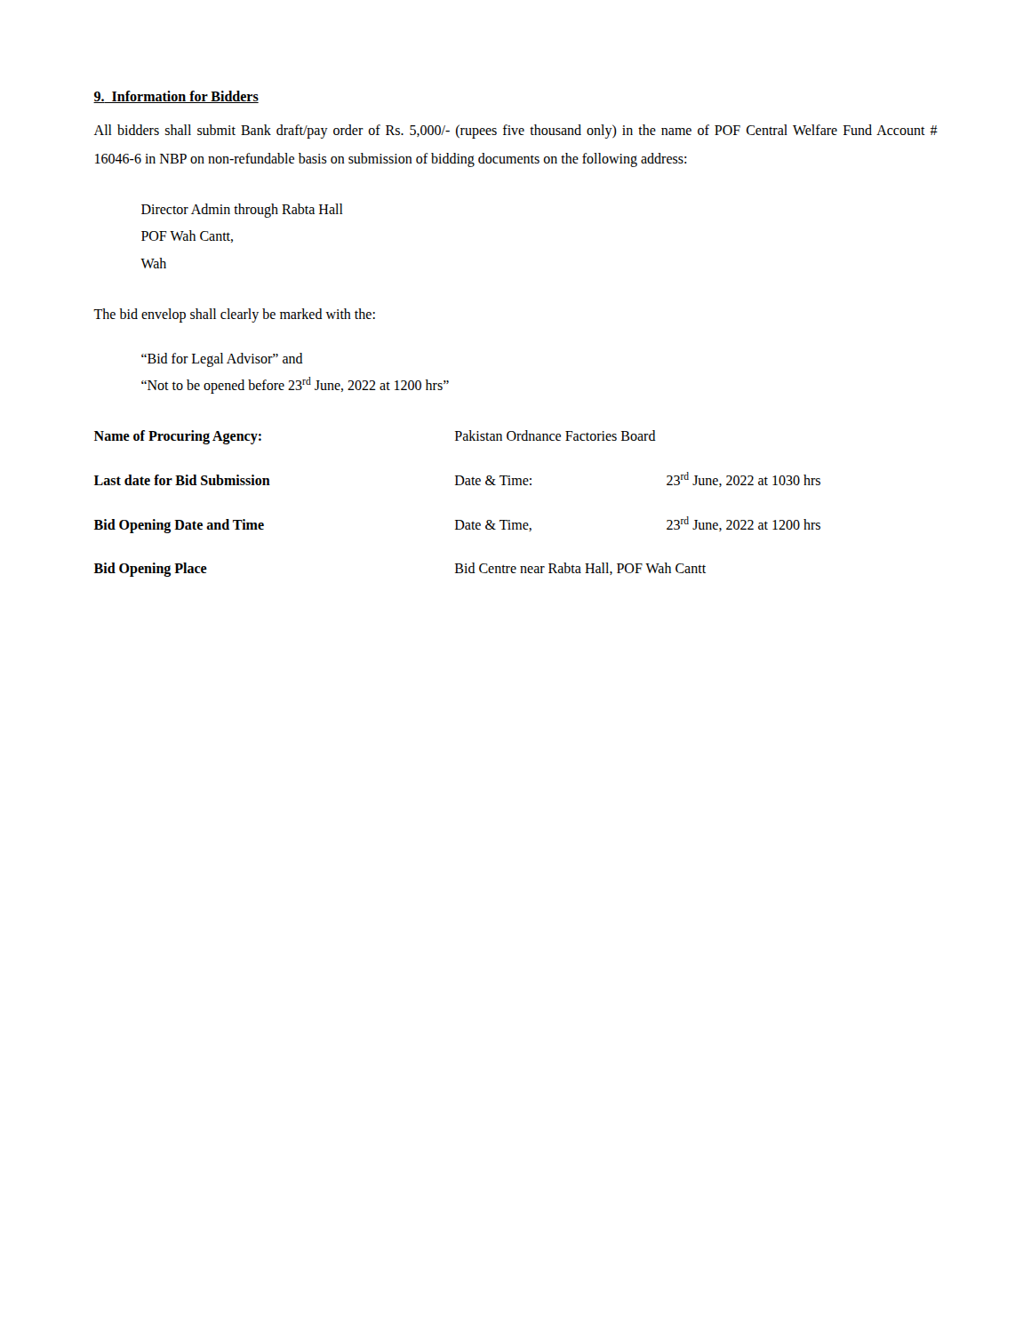9. Information for Bidders
All bidders shall submit Bank draft/pay order of Rs. 5,000/- (rupees five thousand only) in the name of POF Central Welfare Fund Account # 16046-6 in NBP on non-refundable basis on submission of bidding documents on the following address:
Director Admin through Rabta Hall
POF Wah Cantt,
Wah
The bid envelop shall clearly be marked with the:
“Bid for Legal Advisor” and
“Not to be opened before 23rd June, 2022 at 1200 hrs”
| Name of Procuring Agency: | Pakistan Ordnance Factories Board |
| Last date for Bid Submission | Date & Time: | 23 rd June, 2022 at 1030 hrs |
| Bid Opening Date and Time | Date & Time, | 23 rd June, 2022 at 1200 hrs |
| Bid Opening Place | Bid Centre near Rabta Hall, POF Wah Cantt |